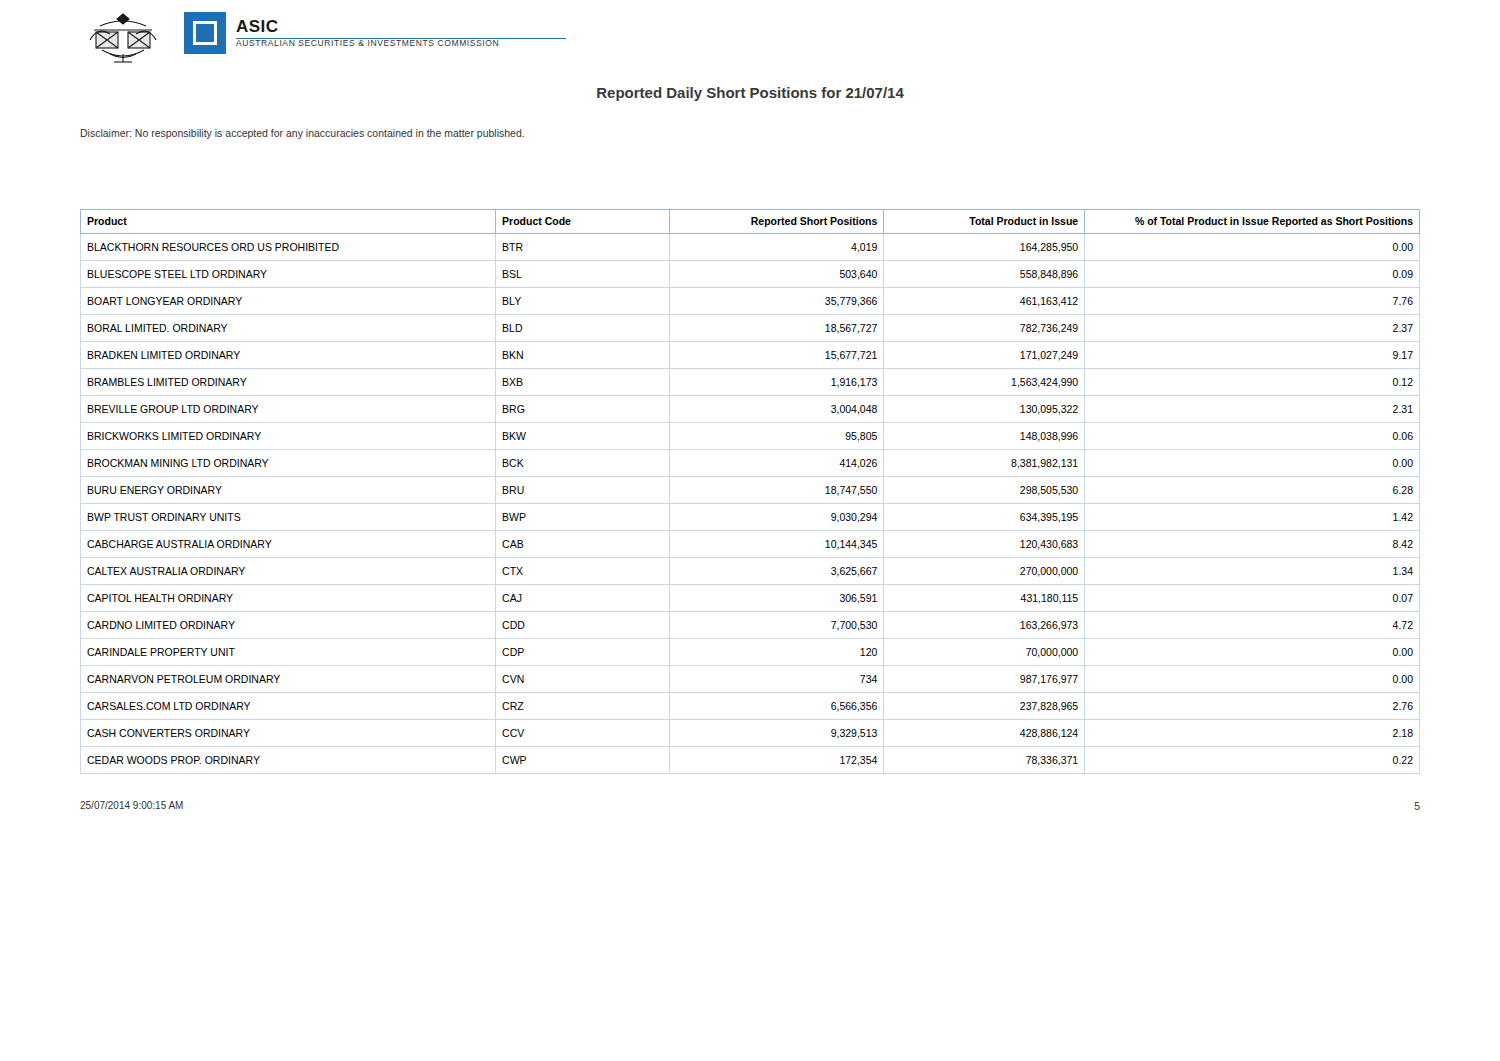ASIC
Australian Securities & Investments Commission
Reported Daily Short Positions for 21/07/14
Disclaimer: No responsibility is accepted for any inaccuracies contained in the matter published.
| Product | Product Code | Reported Short Positions | Total Product in Issue | % of Total Product in Issue Reported as Short Positions |
| --- | --- | --- | --- | --- |
| BLACKTHORN RESOURCES ORD US PROHIBITED | BTR | 4,019 | 164,285,950 | 0.00 |
| BLUESCOPE STEEL LTD ORDINARY | BSL | 503,640 | 558,848,896 | 0.09 |
| BOART LONGYEAR ORDINARY | BLY | 35,779,366 | 461,163,412 | 7.76 |
| BORAL LIMITED. ORDINARY | BLD | 18,567,727 | 782,736,249 | 2.37 |
| BRADKEN LIMITED ORDINARY | BKN | 15,677,721 | 171,027,249 | 9.17 |
| BRAMBLES LIMITED ORDINARY | BXB | 1,916,173 | 1,563,424,990 | 0.12 |
| BREVILLE GROUP LTD ORDINARY | BRG | 3,004,048 | 130,095,322 | 2.31 |
| BRICKWORKS LIMITED ORDINARY | BKW | 95,805 | 148,038,996 | 0.06 |
| BROCKMAN MINING LTD ORDINARY | BCK | 414,026 | 8,381,982,131 | 0.00 |
| BURU ENERGY ORDINARY | BRU | 18,747,550 | 298,505,530 | 6.28 |
| BWP TRUST ORDINARY UNITS | BWP | 9,030,294 | 634,395,195 | 1.42 |
| CABCHARGE AUSTRALIA ORDINARY | CAB | 10,144,345 | 120,430,683 | 8.42 |
| CALTEX AUSTRALIA ORDINARY | CTX | 3,625,667 | 270,000,000 | 1.34 |
| CAPITOL HEALTH ORDINARY | CAJ | 306,591 | 431,180,115 | 0.07 |
| CARDNO LIMITED ORDINARY | CDD | 7,700,530 | 163,266,973 | 4.72 |
| CARINDALE PROPERTY UNIT | CDP | 120 | 70,000,000 | 0.00 |
| CARNARVON PETROLEUM ORDINARY | CVN | 734 | 987,176,977 | 0.00 |
| CARSALES.COM LTD ORDINARY | CRZ | 6,566,356 | 237,828,965 | 2.76 |
| CASH CONVERTERS ORDINARY | CCV | 9,329,513 | 428,886,124 | 2.18 |
| CEDAR WOODS PROP. ORDINARY | CWP | 172,354 | 78,336,371 | 0.22 |
25/07/2014 9:00:15 AM
5